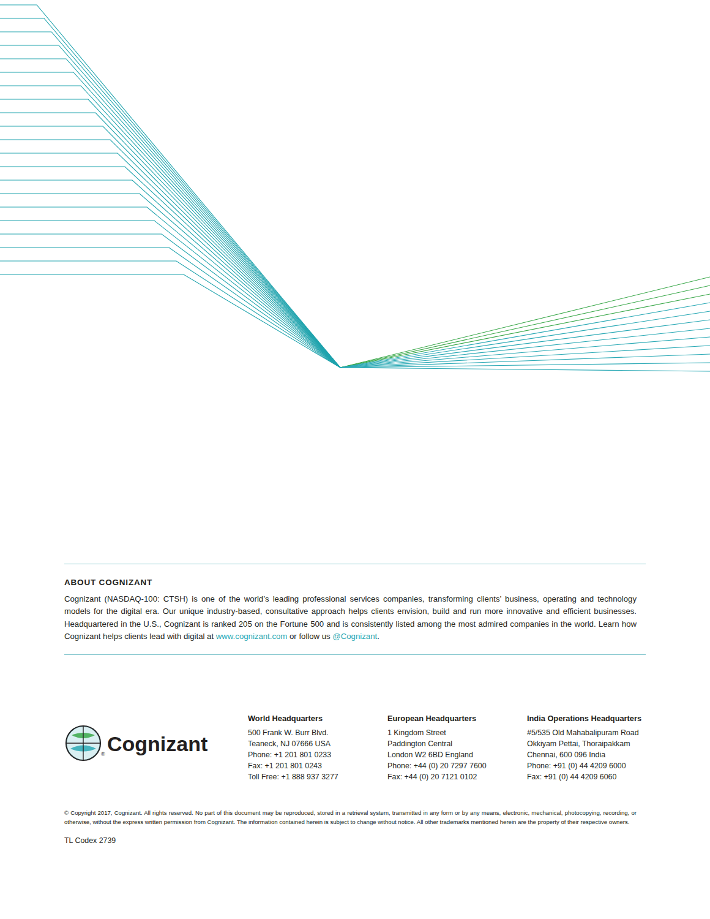About Cognizant
Cognizant (NASDAQ-100: CTSH) is one of the world’s leading professional services companies, transforming clients’ business, operating and technology models for the digital era. Our unique industry-based, consultative approach helps clients envision, build and run more innovative and efficient businesses. Headquartered in the U.S., Cognizant is ranked 205 on the Fortune 500 and is consistently listed among the most admired companies in the world. Learn how Cognizant helps clients lead with digital at www.cognizant.com or follow us @Cognizant.
Cognizant ®
World Headquarters
500 Frank W. Burr Blvd.
Teaneck, NJ 07666 USA
Phone: +1 201 801 0233
Fax: +1 201 801 0243
Toll Free: +1 888 937 3277
European Headquarters
1 Kingdom Street
Paddington Central
London W2 6BD England
Phone: +44 (0) 20 7297 7600
Fax: +44 (0) 20 7121 0102
India Operations Headquarters
#5/535 Old Mahabalipuram Road
Okkiyam Pettai, Thoraipakkam
Chennai, 600 096 India
Phone: +91 (0) 44 4209 6000
Fax: +91 (0) 44 4209 6060
© Copyright 2017, Cognizant. All rights reserved. No part of this document may be reproduced, stored in a retrieval system, transmitted in any form or by any means, electronic, mechanical, photocopying, recording, or otherwise, without the express written permission from Cognizant. The information contained herein is subject to change without notice. All other trademarks mentioned herein are the property of their respective owners.
TL Codex 2739